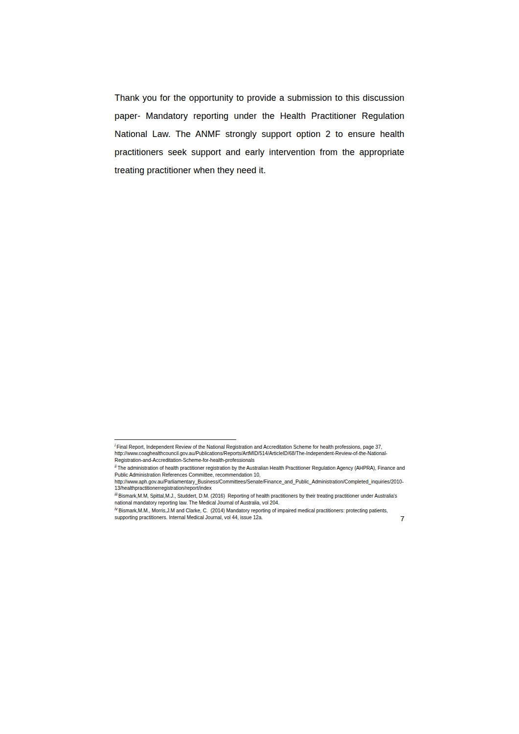Thank you for the opportunity to provide a submission to this discussion paper- Mandatory reporting under the Health Practitioner Regulation National Law. The ANMF strongly support option 2 to ensure health practitioners seek support and early intervention from the appropriate treating practitioner when they need it.
i Final Report, Independent Review of the National Registration and Accreditation Scheme for health professions, page 37, http://www.coaghealthcouncil.gov.au/Publications/Reports/ArtMID/514/ArticleID/68/The-Independent-Review-of-the-National-Registration-and-Accreditation-Scheme-for-health-professionals
ii The administration of health practitioner registration by the Australian Health Practitioner Regulation Agency (AHPRA), Finance and Public Administration References Committee, recommendation 10,
http://www.aph.gov.au/Parliamentary_Business/Committees/Senate/Finance_and_Public_Administration/Completed_inquiries/2010-13/healthpractitionerregistration/report/index
iii Bismark,M.M, Spittal,M.J., Studdert, D.M. (2016) Reporting of health practitioners by their treating practitioner under Australia's national mandatory reporting law. The Medical Journal of Australia, vol 204.
iv Bismark,M.M., Morris,J.M and Clarke, C. (2014) Mandatory reporting of impaired medical practitioners: protecting patients, supporting practitioners. Internal Medical Journal, vol 44, issue 12a.
7